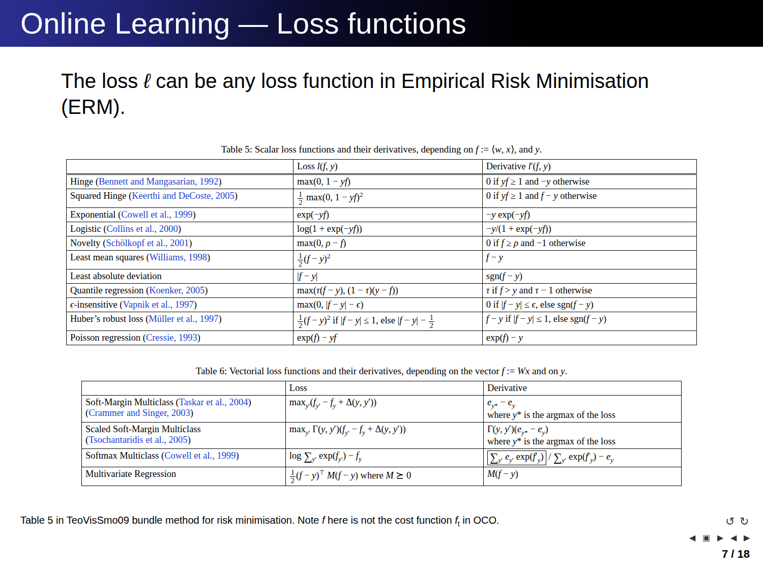Online Learning — Loss functions
The loss ℓ can be any loss function in Empirical Risk Minimisation (ERM).
Table 5: Scalar loss functions and their derivatives, depending on f := ⟨w, x⟩, and y.
| | Loss l ( f , y ) | Derivative l ′( f , y ) |
| --- | --- | --- |
| Hinge ( Bennett and Mangasarian, 1992 ) | max(0, 1 − yf ) | 0 if yf ≥ 1 and − y otherwise |
| Squared Hinge ( Keerthi and DeCoste, 2005 ) | 1 2 max(0, 1 − yf ) 2 | 0 if yf ≥ 1 and f − y otherwise |
| Exponential ( Cowell et al., 1999 ) | exp(− yf ) | − y exp(− yf ) |
| Logistic ( Collins et al., 2000 ) | log(1 + exp(− yf )) | − y /(1 + exp(− yf )) |
| Novelty ( Schölkopf et al., 2001 ) | max(0, ρ − f ) | 0 if f ≥ ρ and −1 otherwise |
| Least mean squares ( Williams, 1998 ) | 1 2 ( f − y ) 2 | f − y |
| Least absolute deviation | / f − y / | sgn( f − y ) |
| Quantile regression ( Koenker, 2005 ) | max( τ ( f − y ), (1 − τ )( y − f )) | τ if f > y and τ − 1 otherwise |
| ϵ -insensitive ( Vapnik et al., 1997 ) | max(0, / f − y / − ϵ ) | 0 if / f − y / ≤ ϵ , else sgn( f − y ) |
| Huber’s robust loss ( Müller et al., 1997 ) | 1 2 ( f − y ) 2 if / f − y / ≤ 1, else / f − y / − 1 2 | f − y if / f − y / ≤ 1, else sgn( f − y ) |
| Poisson regression ( Cressie, 1993 ) | exp( f ) − yf | exp( f ) − y |
Table 6: Vectorial loss functions and their derivatives, depending on the vector f := Wx and on y.
| | Loss | Derivative |
| --- | --- | --- |
| Soft-Margin Multiclass ( Taskar et al., 2004 ) ( Crammer and Singer, 2003 ) | max y ′ ( f y ′ − f y + Δ( y , y ′)) | e y * − e y where y * is the argmax of the loss |
| Scaled Soft-Margin Multiclass ( Tsochantaridis et al., 2005 ) | max y ′ Γ( y , y ′)( f y ′ − f y + Δ( y , y ′)) | Γ( y , y ′)( e y * − e y ) where y * is the argmax of the loss |
| Softmax Multiclass ( Cowell et al., 1999 ) | log ∑ y ′ exp( f y ′ ) − f y | ∑ y ′ e y ′ exp( f ′ y ) / ∑ y ′ exp( f ′ y ) − e y |
| Multivariate Regression | 1 2 ( f − y ) ⊤ M ( f − y ) where M ⪰ 0 | M ( f − y ) |
Table 5 in TeoVisSmo09 bundle method for risk minimisation. Note f here is not the cost function ft in OCO.
◀ ▣ ▶ ◀ ▶
↺ ↻
7 / 18